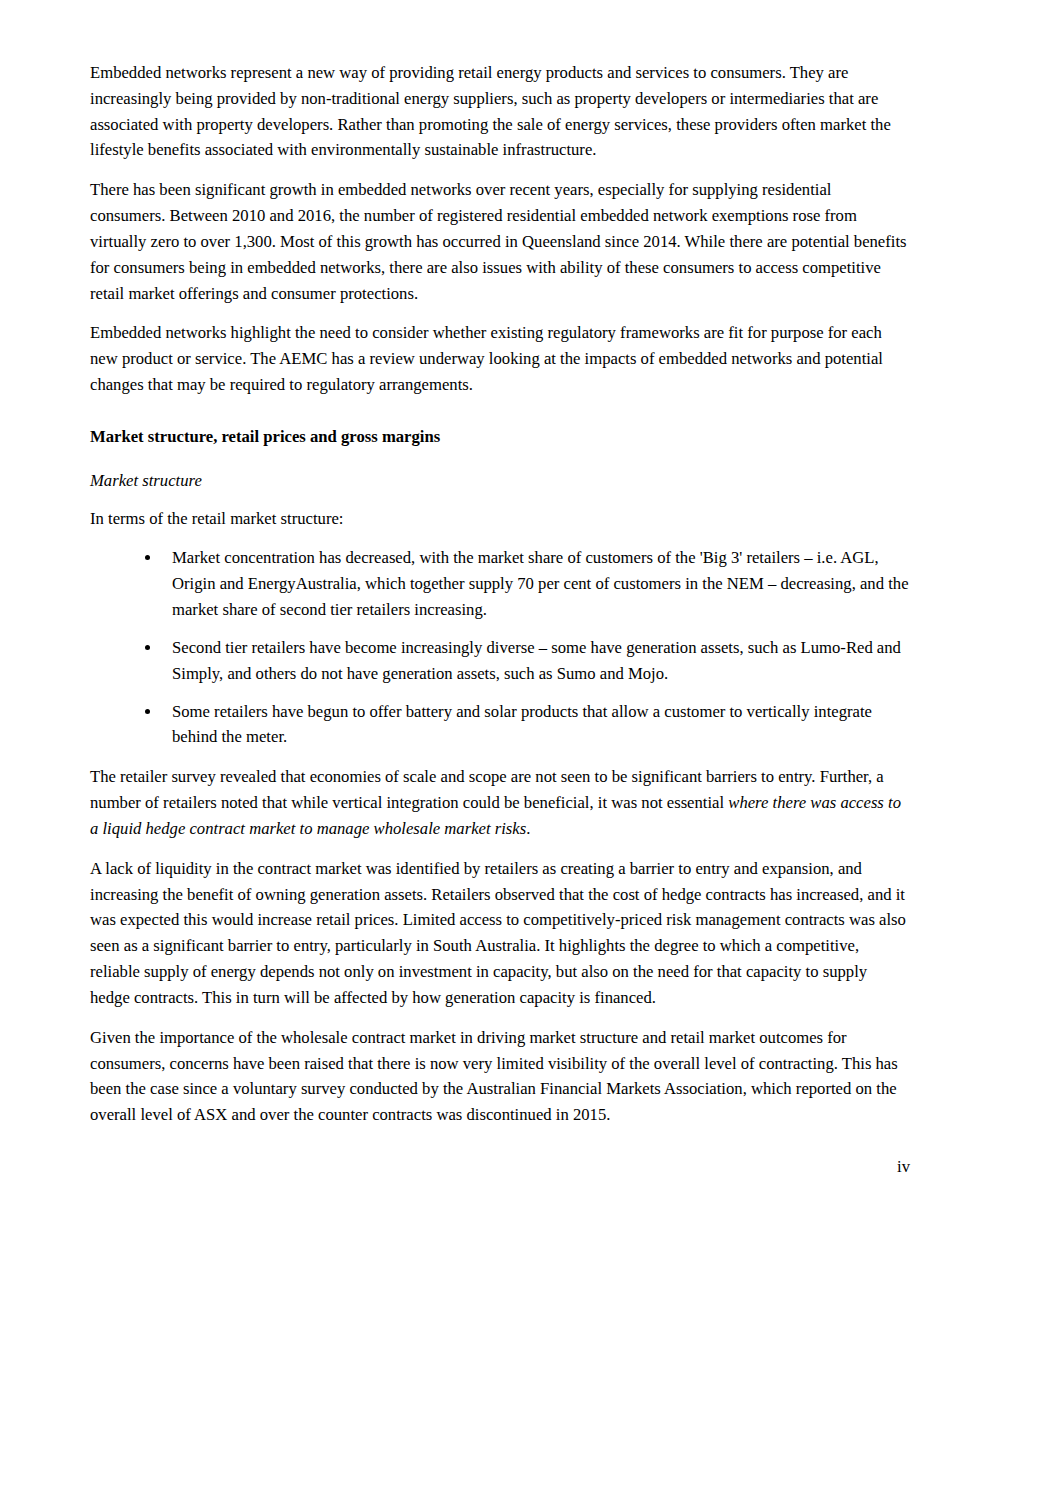Embedded networks represent a new way of providing retail energy products and services to consumers. They are increasingly being provided by non-traditional energy suppliers, such as property developers or intermediaries that are associated with property developers. Rather than promoting the sale of energy services, these providers often market the lifestyle benefits associated with environmentally sustainable infrastructure.
There has been significant growth in embedded networks over recent years, especially for supplying residential consumers. Between 2010 and 2016, the number of registered residential embedded network exemptions rose from virtually zero to over 1,300. Most of this growth has occurred in Queensland since 2014. While there are potential benefits for consumers being in embedded networks, there are also issues with ability of these consumers to access competitive retail market offerings and consumer protections.
Embedded networks highlight the need to consider whether existing regulatory frameworks are fit for purpose for each new product or service. The AEMC has a review underway looking at the impacts of embedded networks and potential changes that may be required to regulatory arrangements.
Market structure, retail prices and gross margins
Market structure
In terms of the retail market structure:
Market concentration has decreased, with the market share of customers of the 'Big 3' retailers – i.e. AGL, Origin and EnergyAustralia, which together supply 70 per cent of customers in the NEM – decreasing, and the market share of second tier retailers increasing.
Second tier retailers have become increasingly diverse – some have generation assets, such as Lumo-Red and Simply, and others do not have generation assets, such as Sumo and Mojo.
Some retailers have begun to offer battery and solar products that allow a customer to vertically integrate behind the meter.
The retailer survey revealed that economies of scale and scope are not seen to be significant barriers to entry. Further, a number of retailers noted that while vertical integration could be beneficial, it was not essential where there was access to a liquid hedge contract market to manage wholesale market risks.
A lack of liquidity in the contract market was identified by retailers as creating a barrier to entry and expansion, and increasing the benefit of owning generation assets. Retailers observed that the cost of hedge contracts has increased, and it was expected this would increase retail prices. Limited access to competitively-priced risk management contracts was also seen as a significant barrier to entry, particularly in South Australia. It highlights the degree to which a competitive, reliable supply of energy depends not only on investment in capacity, but also on the need for that capacity to supply hedge contracts. This in turn will be affected by how generation capacity is financed.
Given the importance of the wholesale contract market in driving market structure and retail market outcomes for consumers, concerns have been raised that there is now very limited visibility of the overall level of contracting. This has been the case since a voluntary survey conducted by the Australian Financial Markets Association, which reported on the overall level of ASX and over the counter contracts was discontinued in 2015.
iv